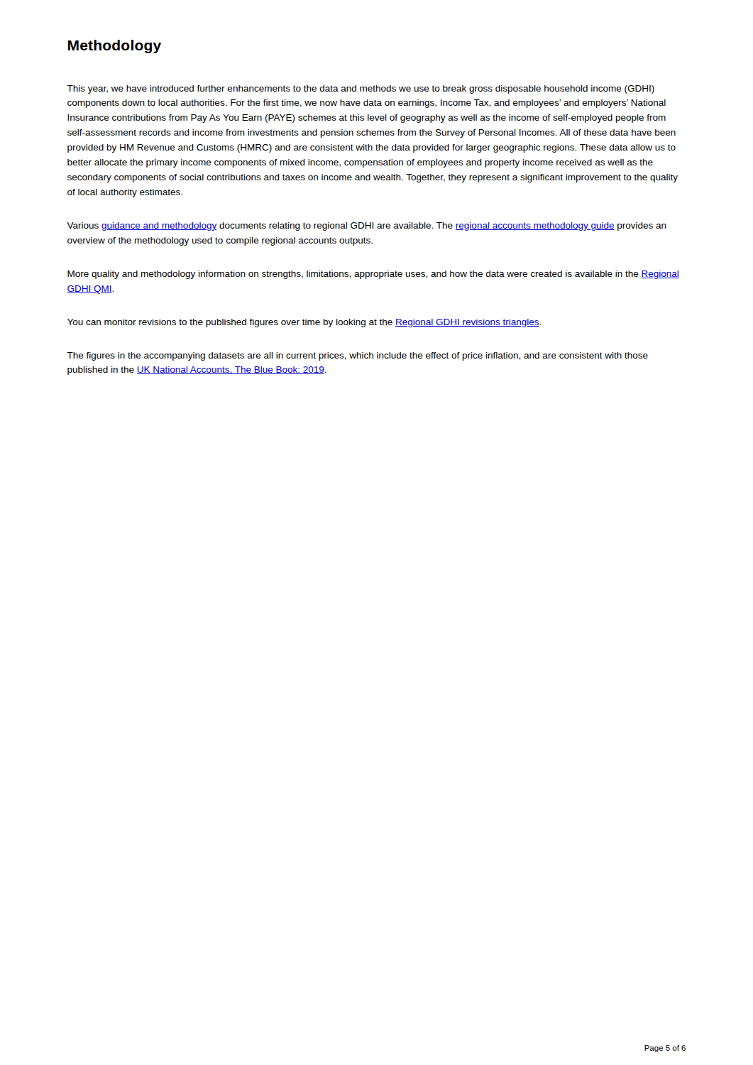Methodology
This year, we have introduced further enhancements to the data and methods we use to break gross disposable household income (GDHI) components down to local authorities. For the first time, we now have data on earnings, Income Tax, and employees’ and employers’ National Insurance contributions from Pay As You Earn (PAYE) schemes at this level of geography as well as the income of self-employed people from self-assessment records and income from investments and pension schemes from the Survey of Personal Incomes. All of these data have been provided by HM Revenue and Customs (HMRC) and are consistent with the data provided for larger geographic regions. These data allow us to better allocate the primary income components of mixed income, compensation of employees and property income received as well as the secondary components of social contributions and taxes on income and wealth. Together, they represent a significant improvement to the quality of local authority estimates.
Various guidance and methodology documents relating to regional GDHI are available. The regional accounts methodology guide provides an overview of the methodology used to compile regional accounts outputs.
More quality and methodology information on strengths, limitations, appropriate uses, and how the data were created is available in the Regional GDHI QMI.
You can monitor revisions to the published figures over time by looking at the Regional GDHI revisions triangles.
The figures in the accompanying datasets are all in current prices, which include the effect of price inflation, and are consistent with those published in the UK National Accounts, The Blue Book: 2019.
Page 5 of 6